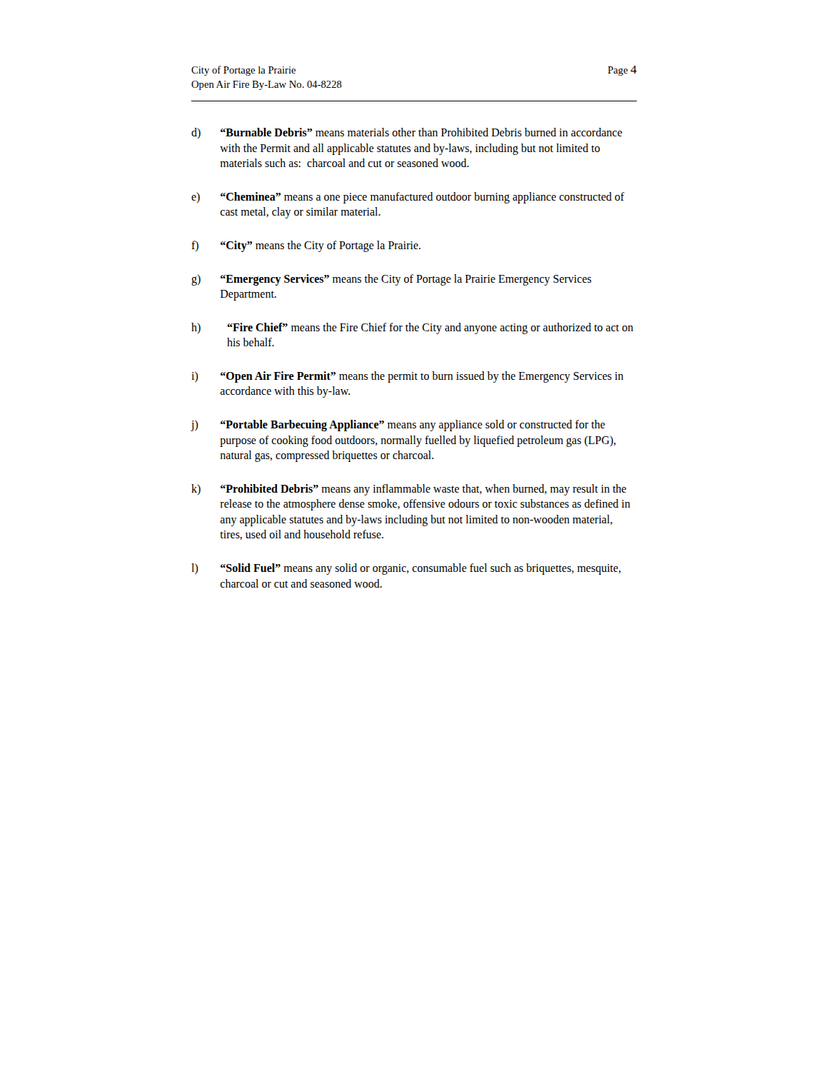City of Portage la Prairie
Open Air Fire By-Law No. 04-8228
Page 4
d) “Burnable Debris” means materials other than Prohibited Debris burned in accordance with the Permit and all applicable statutes and by-laws, including but not limited to materials such as: charcoal and cut or seasoned wood.
e) “Cheminea” means a one piece manufactured outdoor burning appliance constructed of cast metal, clay or similar material.
f) “City” means the City of Portage la Prairie.
g) “Emergency Services” means the City of Portage la Prairie Emergency Services Department.
h) “Fire Chief” means the Fire Chief for the City and anyone acting or authorized to act on his behalf.
i) “Open Air Fire Permit” means the permit to burn issued by the Emergency Services in accordance with this by-law.
j) “Portable Barbecuing Appliance” means any appliance sold or constructed for the purpose of cooking food outdoors, normally fuelled by liquefied petroleum gas (LPG), natural gas, compressed briquettes or charcoal.
k) “Prohibited Debris” means any inflammable waste that, when burned, may result in the release to the atmosphere dense smoke, offensive odours or toxic substances as defined in any applicable statutes and by-laws including but not limited to non-wooden material, tires, used oil and household refuse.
l) “Solid Fuel” means any solid or organic, consumable fuel such as briquettes, mesquite, charcoal or cut and seasoned wood.